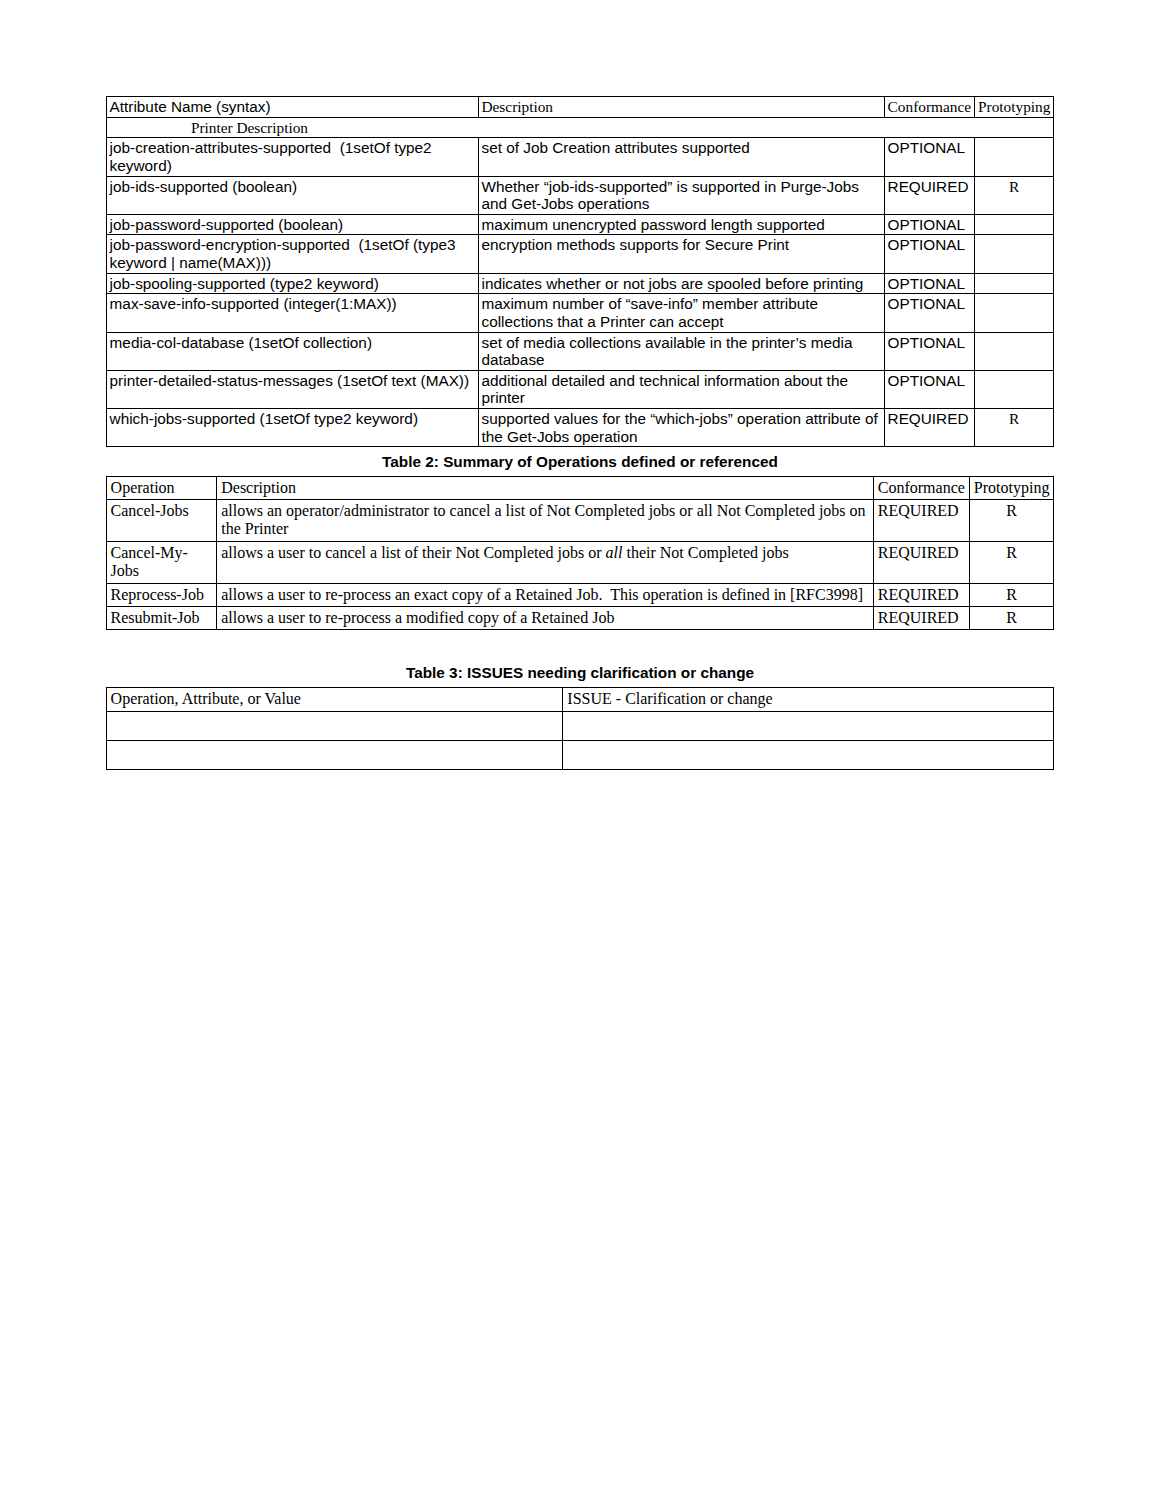| Attribute Name (syntax) | Description | Conformance | Prototyping |
| --- | --- | --- | --- |
| Printer Description |
| job-creation-attributes-supported (1setOf type2 keyword) | set of Job Creation attributes supported | OPTIONAL | |
| job-ids-supported (boolean) | Whether “job-ids-supported” is supported in Purge-Jobs and Get-Jobs operations | REQUIRED | R |
| job-password-supported (boolean) | maximum unencrypted password length supported | OPTIONAL | |
| job-password-encryption-supported (1setOf (type3 keyword / name(MAX))) | encryption methods supports for Secure Print | OPTIONAL | |
| job-spooling-supported (type2 keyword) | indicates whether or not jobs are spooled before printing | OPTIONAL | |
| max-save-info-supported (integer(1:MAX)) | maximum number of “save-info” member attribute collections that a Printer can accept | OPTIONAL | |
| media-col-database (1setOf collection) | set of media collections available in the printer’s media database | OPTIONAL | |
| printer-detailed-status-messages (1setOf text (MAX)) | additional detailed and technical information about the printer | OPTIONAL | |
| which-jobs-supported (1setOf type2 keyword) | supported values for the “which-jobs” operation attribute of the Get-Jobs operation | REQUIRED | R |
Table 2: Summary of Operations defined or referenced
| Operation | Description | Conformance | Prototyping |
| --- | --- | --- | --- |
| Cancel-Jobs | allows an operator/administrator to cancel a list of Not Completed jobs or all Not Completed jobs on the Printer | REQUIRED | R |
| Cancel-My-Jobs | allows a user to cancel a list of their Not Completed jobs or all their Not Completed jobs | REQUIRED | R |
| Reprocess-Job | allows a user to re-process an exact copy of a Retained Job. This operation is defined in [RFC3998] | REQUIRED | R |
| Resubmit-Job | allows a user to re-process a modified copy of a Retained Job | REQUIRED | R |
Table 3: ISSUES needing clarification or change
| Operation, Attribute, or Value | ISSUE - Clarification or change |
| --- | --- |